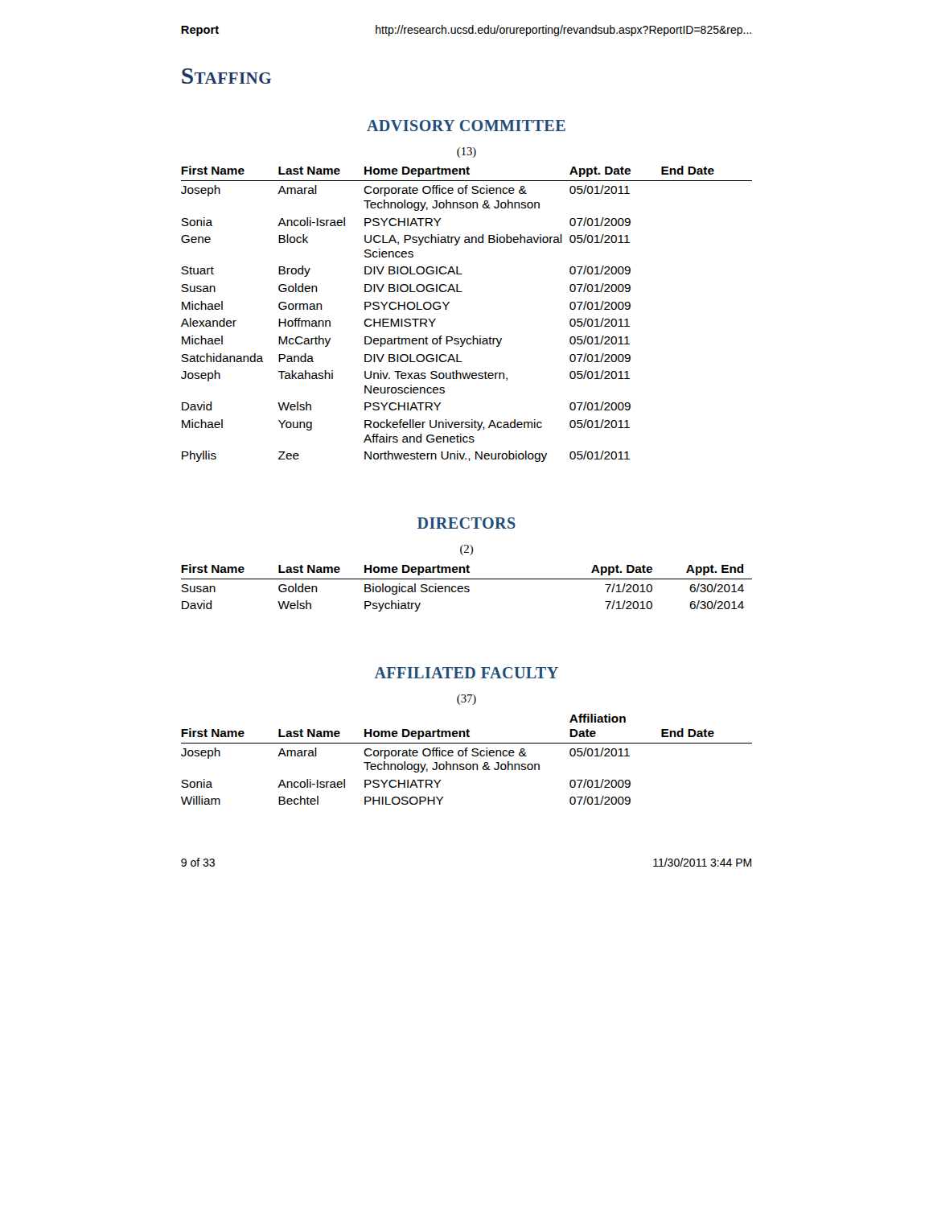Report
http://research.ucsd.edu/orureporting/revandsub.aspx?ReportID=825&rep...
Staffing
ADVISORY COMMITTEE
(13)
| First Name | Last Name | Home Department | Appt. Date | End Date |
| --- | --- | --- | --- | --- |
| Joseph | Amaral | Corporate Office of Science & Technology, Johnson & Johnson | 05/01/2011 | |
| Sonia | Ancoli-Israel | PSYCHIATRY | 07/01/2009 | |
| Gene | Block | UCLA, Psychiatry and Biobehavioral Sciences | 05/01/2011 | |
| Stuart | Brody | DIV BIOLOGICAL | 07/01/2009 | |
| Susan | Golden | DIV BIOLOGICAL | 07/01/2009 | |
| Michael | Gorman | PSYCHOLOGY | 07/01/2009 | |
| Alexander | Hoffmann | CHEMISTRY | 05/01/2011 | |
| Michael | McCarthy | Department of Psychiatry | 05/01/2011 | |
| Satchidananda | Panda | DIV BIOLOGICAL | 07/01/2009 | |
| Joseph | Takahashi | Univ. Texas Southwestern, Neurosciences | 05/01/2011 | |
| David | Welsh | PSYCHIATRY | 07/01/2009 | |
| Michael | Young | Rockefeller University, Academic Affairs and Genetics | 05/01/2011 | |
| Phyllis | Zee | Northwestern Univ., Neurobiology | 05/01/2011 | |
DIRECTORS
(2)
| First Name | Last Name | Home Department | Appt. Date | Appt. End |
| --- | --- | --- | --- | --- |
| Susan | Golden | Biological Sciences | 7/1/2010 | 6/30/2014 |
| David | Welsh | Psychiatry | 7/1/2010 | 6/30/2014 |
AFFILIATED FACULTY
(37)
| First Name | Last Name | Home Department | Affiliation Date | End Date |
| --- | --- | --- | --- | --- |
| Joseph | Amaral | Corporate Office of Science & Technology, Johnson & Johnson | 05/01/2011 | |
| Sonia | Ancoli-Israel | PSYCHIATRY | 07/01/2009 | |
| William | Bechtel | PHILOSOPHY | 07/01/2009 | |
9 of 33
11/30/2011 3:44 PM